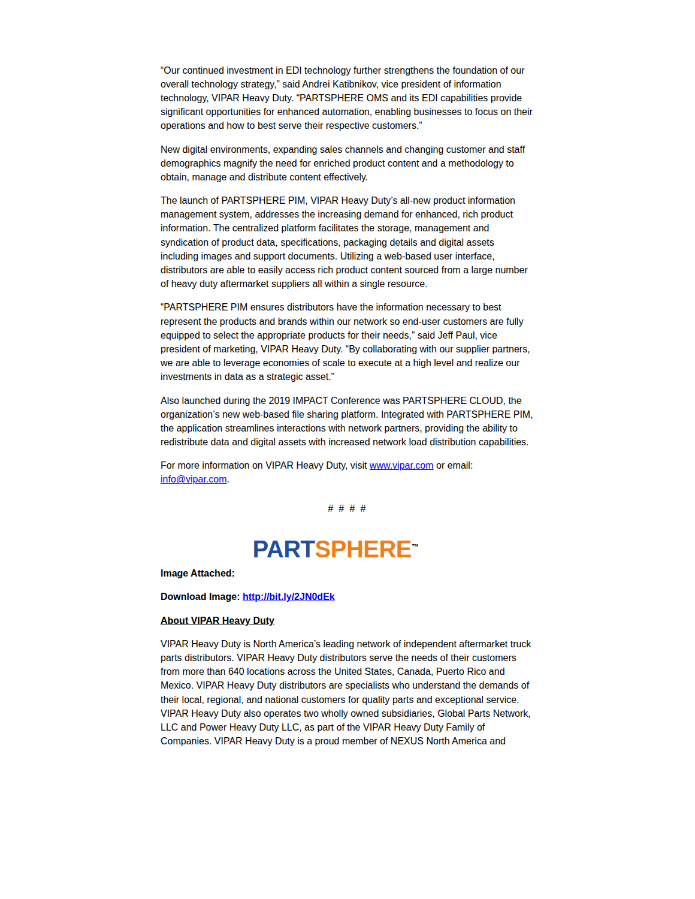“Our continued investment in EDI technology further strengthens the foundation of our overall technology strategy,” said Andrei Katibnikov, vice president of information technology, VIPAR Heavy Duty. “PARTSPHERE OMS and its EDI capabilities provide significant opportunities for enhanced automation, enabling businesses to focus on their operations and how to best serve their respective customers.”
New digital environments, expanding sales channels and changing customer and staff demographics magnify the need for enriched product content and a methodology to obtain, manage and distribute content effectively.
The launch of PARTSPHERE PIM, VIPAR Heavy Duty’s all-new product information management system, addresses the increasing demand for enhanced, rich product information. The centralized platform facilitates the storage, management and syndication of product data, specifications, packaging details and digital assets including images and support documents. Utilizing a web-based user interface, distributors are able to easily access rich product content sourced from a large number of heavy duty aftermarket suppliers all within a single resource.
“PARTSPHERE PIM ensures distributors have the information necessary to best represent the products and brands within our network so end-user customers are fully equipped to select the appropriate products for their needs,” said Jeff Paul, vice president of marketing, VIPAR Heavy Duty. “By collaborating with our supplier partners, we are able to leverage economies of scale to execute at a high level and realize our investments in data as a strategic asset.”
Also launched during the 2019 IMPACT Conference was PARTSPHERE CLOUD, the organization’s new web-based file sharing platform. Integrated with PARTSPHERE PIM, the application streamlines interactions with network partners, providing the ability to redistribute data and digital assets with increased network load distribution capabilities.
For more information on VIPAR Heavy Duty, visit www.vipar.com or email: info@vipar.com.
# # # #
PART SPHERE™
Image Attached:
Download Image: http://bit.ly/2JN0dEk
About VIPAR Heavy Duty
VIPAR Heavy Duty is North America’s leading network of independent aftermarket truck parts distributors. VIPAR Heavy Duty distributors serve the needs of their customers from more than 640 locations across the United States, Canada, Puerto Rico and Mexico. VIPAR Heavy Duty distributors are specialists who understand the demands of their local, regional, and national customers for quality parts and exceptional service. VIPAR Heavy Duty also operates two wholly owned subsidiaries, Global Parts Network, LLC and Power Heavy Duty LLC, as part of the VIPAR Heavy Duty Family of Companies. VIPAR Heavy Duty is a proud member of NEXUS North America and